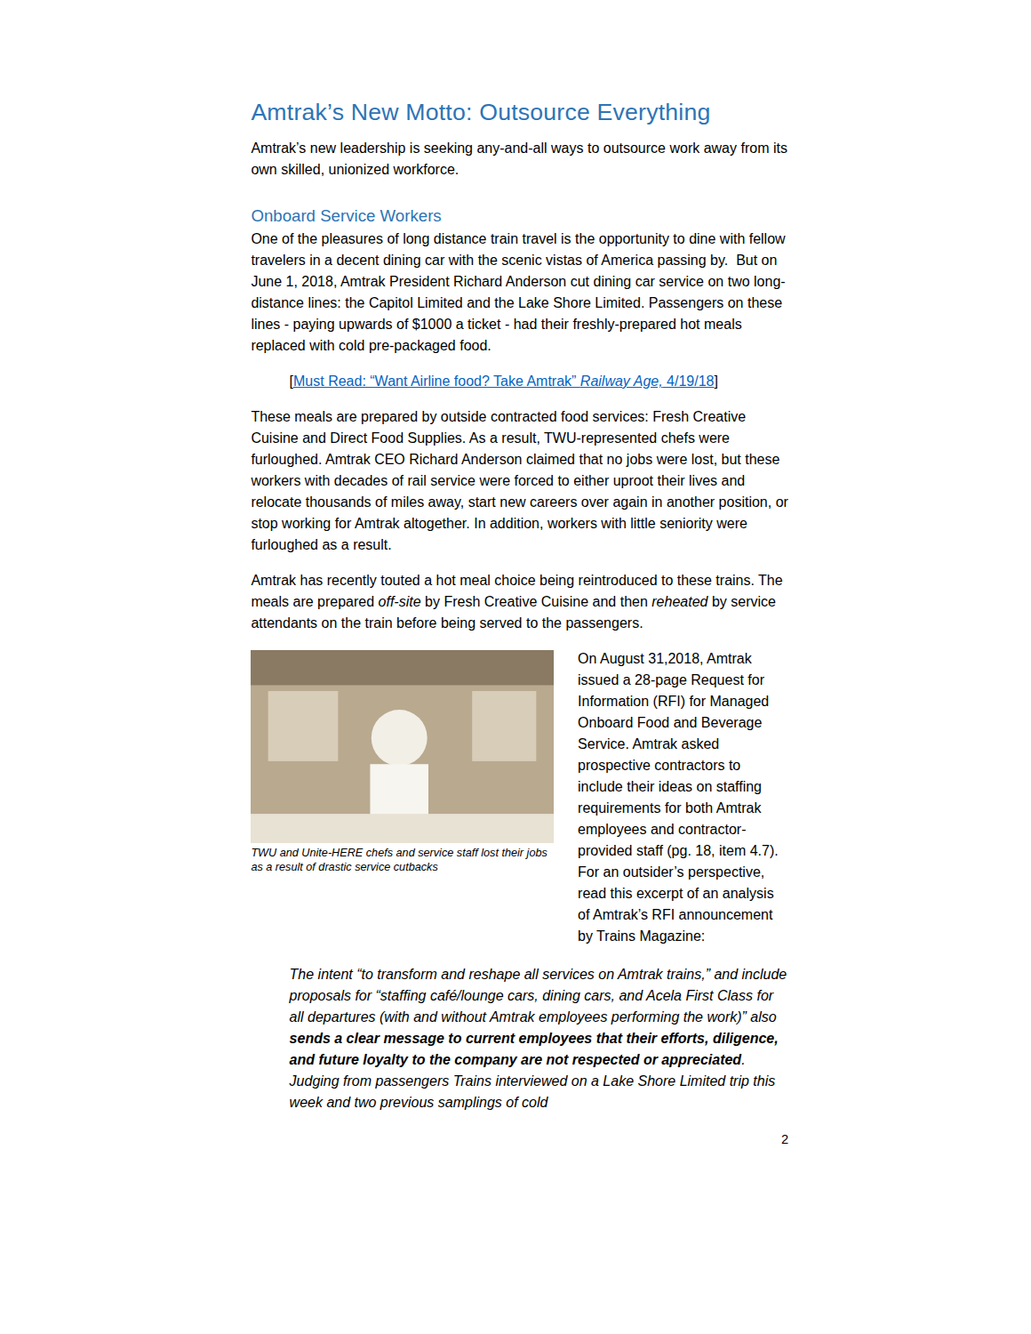Amtrak’s New Motto: Outsource Everything
Amtrak’s new leadership is seeking any-and-all ways to outsource work away from its own skilled, unionized workforce.
Onboard Service Workers
One of the pleasures of long distance train travel is the opportunity to dine with fellow travelers in a decent dining car with the scenic vistas of America passing by. But on June 1, 2018, Amtrak President Richard Anderson cut dining car service on two long-distance lines: the Capitol Limited and the Lake Shore Limited. Passengers on these lines - paying upwards of $1000 a ticket - had their freshly-prepared hot meals replaced with cold pre-packaged food.
[Must Read: “Want Airline food? Take Amtrak” Railway Age, 4/19/18]
These meals are prepared by outside contracted food services: Fresh Creative Cuisine and Direct Food Supplies. As a result, TWU-represented chefs were furloughed. Amtrak CEO Richard Anderson claimed that no jobs were lost, but these workers with decades of rail service were forced to either uproot their lives and relocate thousands of miles away, start new careers over again in another position, or stop working for Amtrak altogether. In addition, workers with little seniority were furloughed as a result.
Amtrak has recently touted a hot meal choice being reintroduced to these trains. The meals are prepared off-site by Fresh Creative Cuisine and then reheated by service attendants on the train before being served to the passengers.
TWU and Unite-HERE chefs and service staff lost their jobs as a result of drastic service cutbacks
On August 31,2018, Amtrak issued a 28-page Request for Information (RFI) for Managed Onboard Food and Beverage Service. Amtrak asked prospective contractors to include their ideas on staffing requirements for both Amtrak employees and contractor-provided staff (pg. 18, item 4.7). For an outsider’s perspective, read this excerpt of an analysis of Amtrak’s RFI announcement by Trains Magazine:
The intent “to transform and reshape all services on Amtrak trains,” and include proposals for “staffing café/lounge cars, dining cars, and Acela First Class for all departures (with and without Amtrak employees performing the work)” also sends a clear message to current employees that their efforts, diligence, and future loyalty to the company are not respected or appreciated. Judging from passengers Trains interviewed on a Lake Shore Limited trip this week and two previous samplings of cold
2